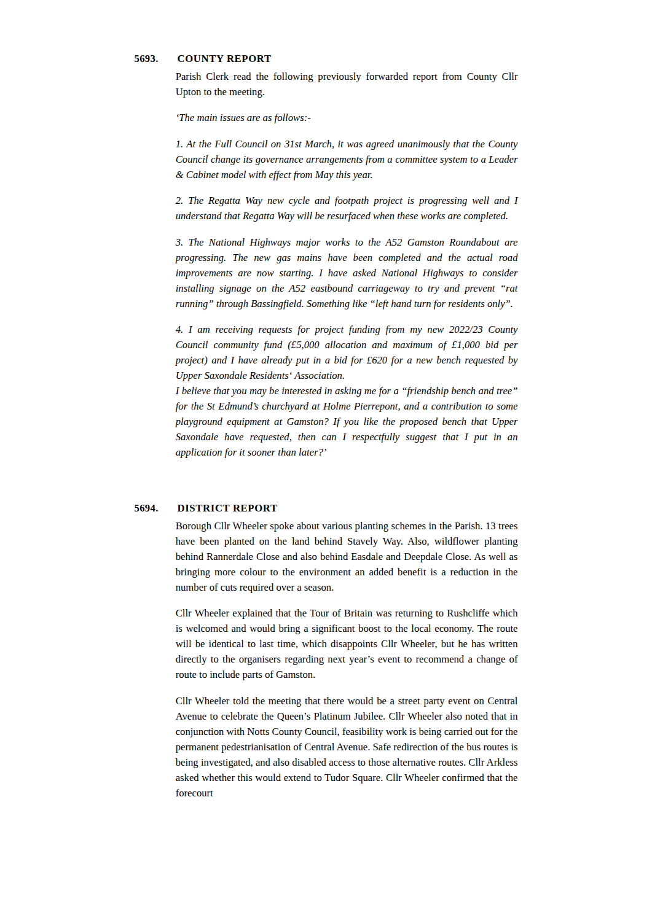5693.
COUNTY REPORT
Parish Clerk read the following previously forwarded report from County Cllr Upton to the meeting.
‘The main issues are as follows:-
1. At the Full Council on 31st March, it was agreed unanimously that the County Council change its governance arrangements from a committee system to a Leader & Cabinet model with effect from May this year.
2. The Regatta Way new cycle and footpath project is progressing well and I understand that Regatta Way will be resurfaced when these works are completed.
3. The National Highways major works to the A52 Gamston Roundabout are progressing. The new gas mains have been completed and the actual road improvements are now starting. I have asked National Highways to consider installing signage on the A52 eastbound carriageway to try and prevent “rat running” through Bassingfield. Something like “left hand turn for residents only”.
4. I am receiving requests for project funding from my new 2022/23 County Council community fund (£5,000 allocation and maximum of £1,000 bid per project) and I have already put in a bid for £620 for a new bench requested by Upper Saxondale Residents‘ Association.
I believe that you may be interested in asking me for a “friendship bench and tree” for the St Edmund’s churchyard at Holme Pierrepont, and a contribution to some playground equipment at Gamston? If you like the proposed bench that Upper Saxondale have requested, then can I respectfully suggest that I put in an application for it sooner than later?’
5694.
DISTRICT REPORT
Borough Cllr Wheeler spoke about various planting schemes in the Parish. 13 trees have been planted on the land behind Stavely Way. Also, wildflower planting behind Rannerdale Close and also behind Easdale and Deepdale Close. As well as bringing more colour to the environment an added benefit is a reduction in the number of cuts required over a season.
Cllr Wheeler explained that the Tour of Britain was returning to Rushcliffe which is welcomed and would bring a significant boost to the local economy. The route will be identical to last time, which disappoints Cllr Wheeler, but he has written directly to the organisers regarding next year’s event to recommend a change of route to include parts of Gamston.
Cllr Wheeler told the meeting that there would be a street party event on Central Avenue to celebrate the Queen’s Platinum Jubilee. Cllr Wheeler also noted that in conjunction with Notts County Council, feasibility work is being carried out for the permanent pedestrianisation of Central Avenue. Safe redirection of the bus routes is being investigated, and also disabled access to those alternative routes. Cllr Arkless asked whether this would extend to Tudor Square. Cllr Wheeler confirmed that the forecourt